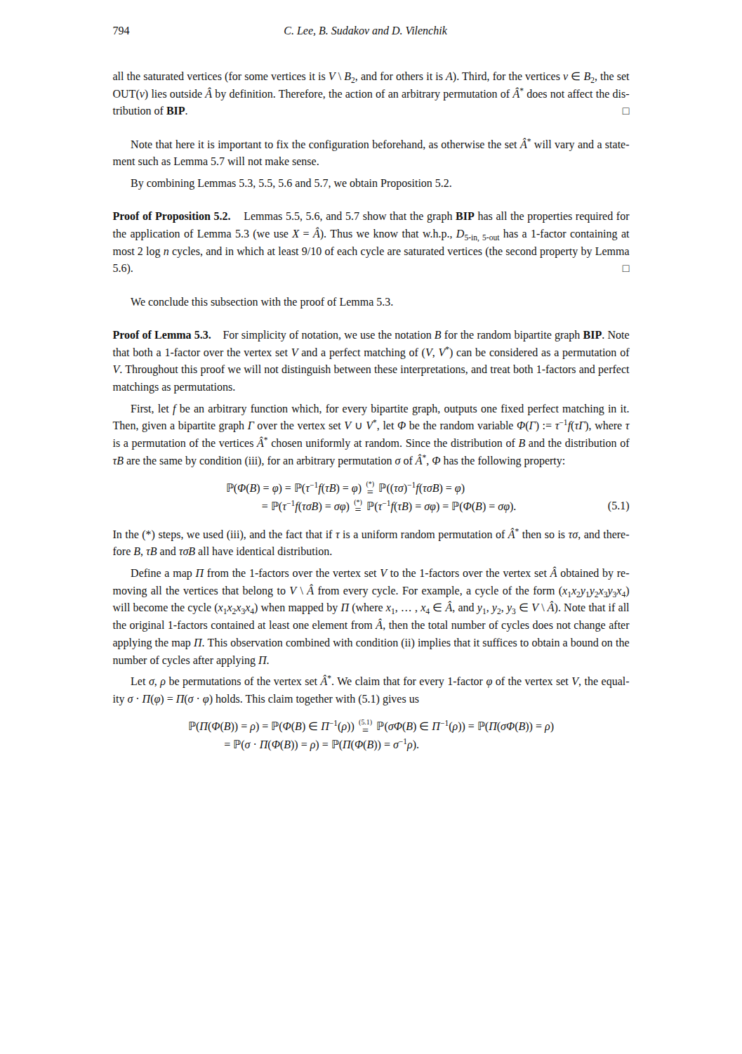794 C. Lee, B. Sudakov and D. Vilenchik
all the saturated vertices (for some vertices it is V \ B2, and for others it is A). Third, for the vertices v ∈ B2, the set OUT(v) lies outside Â by definition. Therefore, the action of an arbitrary permutation of Â* does not affect the distribution of BIP. □
Note that here it is important to fix the configuration beforehand, as otherwise the set Â* will vary and a statement such as Lemma 5.7 will not make sense.
By combining Lemmas 5.3, 5.5, 5.6 and 5.7, we obtain Proposition 5.2.
Proof of Proposition 5.2. Lemmas 5.5, 5.6, and 5.7 show that the graph BIP has all the properties required for the application of Lemma 5.3 (we use X = Â). Thus we know that w.h.p., D5-in, 5-out has a 1-factor containing at most 2 log n cycles, and in which at least 9/10 of each cycle are saturated vertices (the second property by Lemma 5.6). □
We conclude this subsection with the proof of Lemma 5.3.
Proof of Lemma 5.3. For simplicity of notation, we use the notation B for the random bipartite graph BIP. Note that both a 1-factor over the vertex set V and a perfect matching of (V, V*) can be considered as a permutation of V. Throughout this proof we will not distinguish between these interpretations, and treat both 1-factors and perfect matchings as permutations.
First, let f be an arbitrary function which, for every bipartite graph, outputs one fixed perfect matching in it. Then, given a bipartite graph Γ over the vertex set V ∪ V*, let Φ be the random variable Φ(Γ) := τ−1f(τΓ), where τ is a permutation of the vertices Â* chosen uniformly at random. Since the distribution of B and the distribution of τB are the same by condition (iii), for an arbitrary permutation σ of Â*, Φ has the following property:
ℙ(Φ(B) = φ) = ℙ(τ−1f(τB) = φ) (*)= ℙ((τσ)−1f(τσ B) = φ) = ℙ(τ−1f(τσ B) = σφ) (*)= ℙ(τ−1f(τB) = σφ) = ℙ(Φ(B) = σφ). (5.1)
In the (*) steps, we used (iii), and the fact that if τ is a uniform random permutation of Â* then so is τσ, and therefore B, τB and τσ B all have identical distribution.
Define a map Π from the 1-factors over the vertex set V to the 1-factors over the vertex set Â obtained by removing all the vertices that belong to V \ Â from every cycle. For example, a cycle of the form (x1x2y1y2x3y3x4) will become the cycle (x1x2x3x4) when mapped by Π (where x1, … , x4 ∈ Â, and y1, y2, y3 ∈ V \ Â). Note that if all the original 1-factors contained at least one element from Â, then the total number of cycles does not change after applying the map Π. This observation combined with condition (ii) implies that it suffices to obtain a bound on the number of cycles after applying Π.
Let σ, ρ be permutations of the vertex set Â*. We claim that for every 1-factor φ of the vertex set V, the equality σ · Π(φ) = Π(σ · φ) holds. This claim together with (5.1) gives us
ℙ(Π(Φ(B)) = ρ) = ℙ(Φ(B) ∈ Π−1(ρ)) (5.1)= ℙ(σΦ(B) ∈ Π−1(ρ)) = ℙ(Π(σΦ(B)) = ρ) = ℙ(σ · Π(Φ(B)) = ρ) = ℙ(Π(Φ(B)) = σ−1ρ).